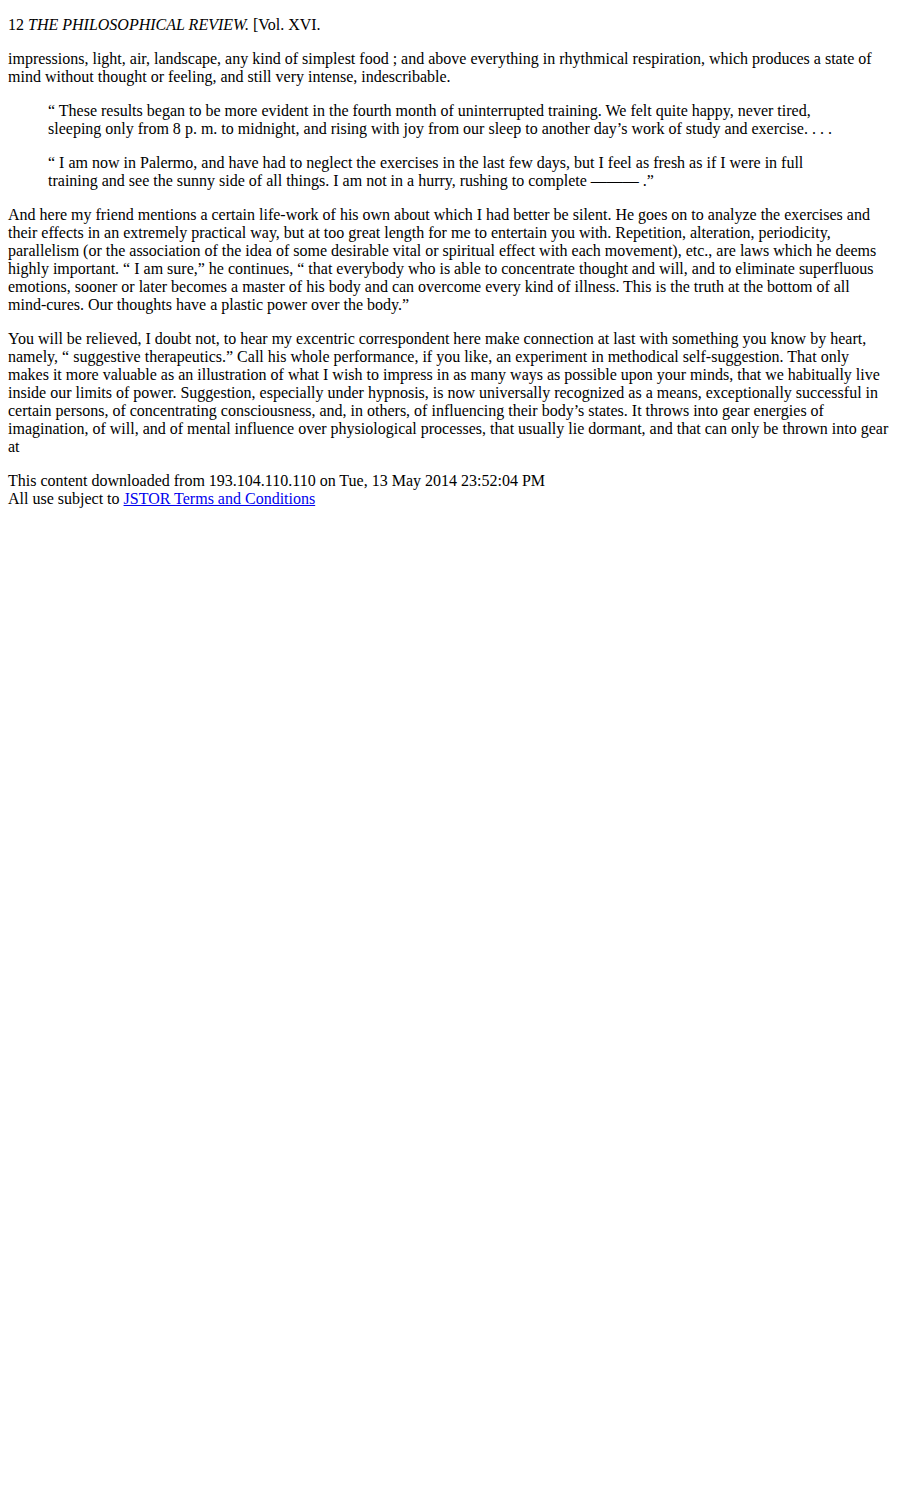12 THE PHILOSOPHICAL REVIEW. [Vol. XVI.
impressions, light, air, landscape, any kind of simplest food ; and above everything in rhythmical respiration, which produces a state of mind without thought or feeling, and still very intense, indescribable.
“ These results began to be more evident in the fourth month of uninterrupted training. We felt quite happy, never tired, sleeping only from 8 p. m. to midnight, and rising with joy from our sleep to another day’s work of study and exercise. . . .
“ I am now in Palermo, and have had to neglect the exercises in the last few days, but I feel as fresh as if I were in full training and see the sunny side of all things. I am not in a hurry, rushing to complete ——— .”
And here my friend mentions a certain life-work of his own about which I had better be silent. He goes on to analyze the exercises and their effects in an extremely practical way, but at too great length for me to entertain you with. Repetition, alteration, periodicity, parallelism (or the association of the idea of some desirable vital or spiritual effect with each movement), etc., are laws which he deems highly important. “ I am sure,” he continues, “ that everybody who is able to concentrate thought and will, and to eliminate superfluous emotions, sooner or later becomes a master of his body and can overcome every kind of illness. This is the truth at the bottom of all mind-cures. Our thoughts have a plastic power over the body.”
You will be relieved, I doubt not, to hear my excentric correspondent here make connection at last with something you know by heart, namely, “ suggestive therapeutics.” Call his whole performance, if you like, an experiment in methodical self-suggestion. That only makes it more valuable as an illustration of what I wish to impress in as many ways as possible upon your minds, that we habitually live inside our limits of power. Suggestion, especially under hypnosis, is now universally recognized as a means, exceptionally successful in certain persons, of concentrating consciousness, and, in others, of influencing their body’s states. It throws into gear energies of imagination, of will, and of mental influence over physiological processes, that usually lie dormant, and that can only be thrown into gear at
This content downloaded from 193.104.110.110 on Tue, 13 May 2014 23:52:04 PM
All use subject to JSTOR Terms and Conditions